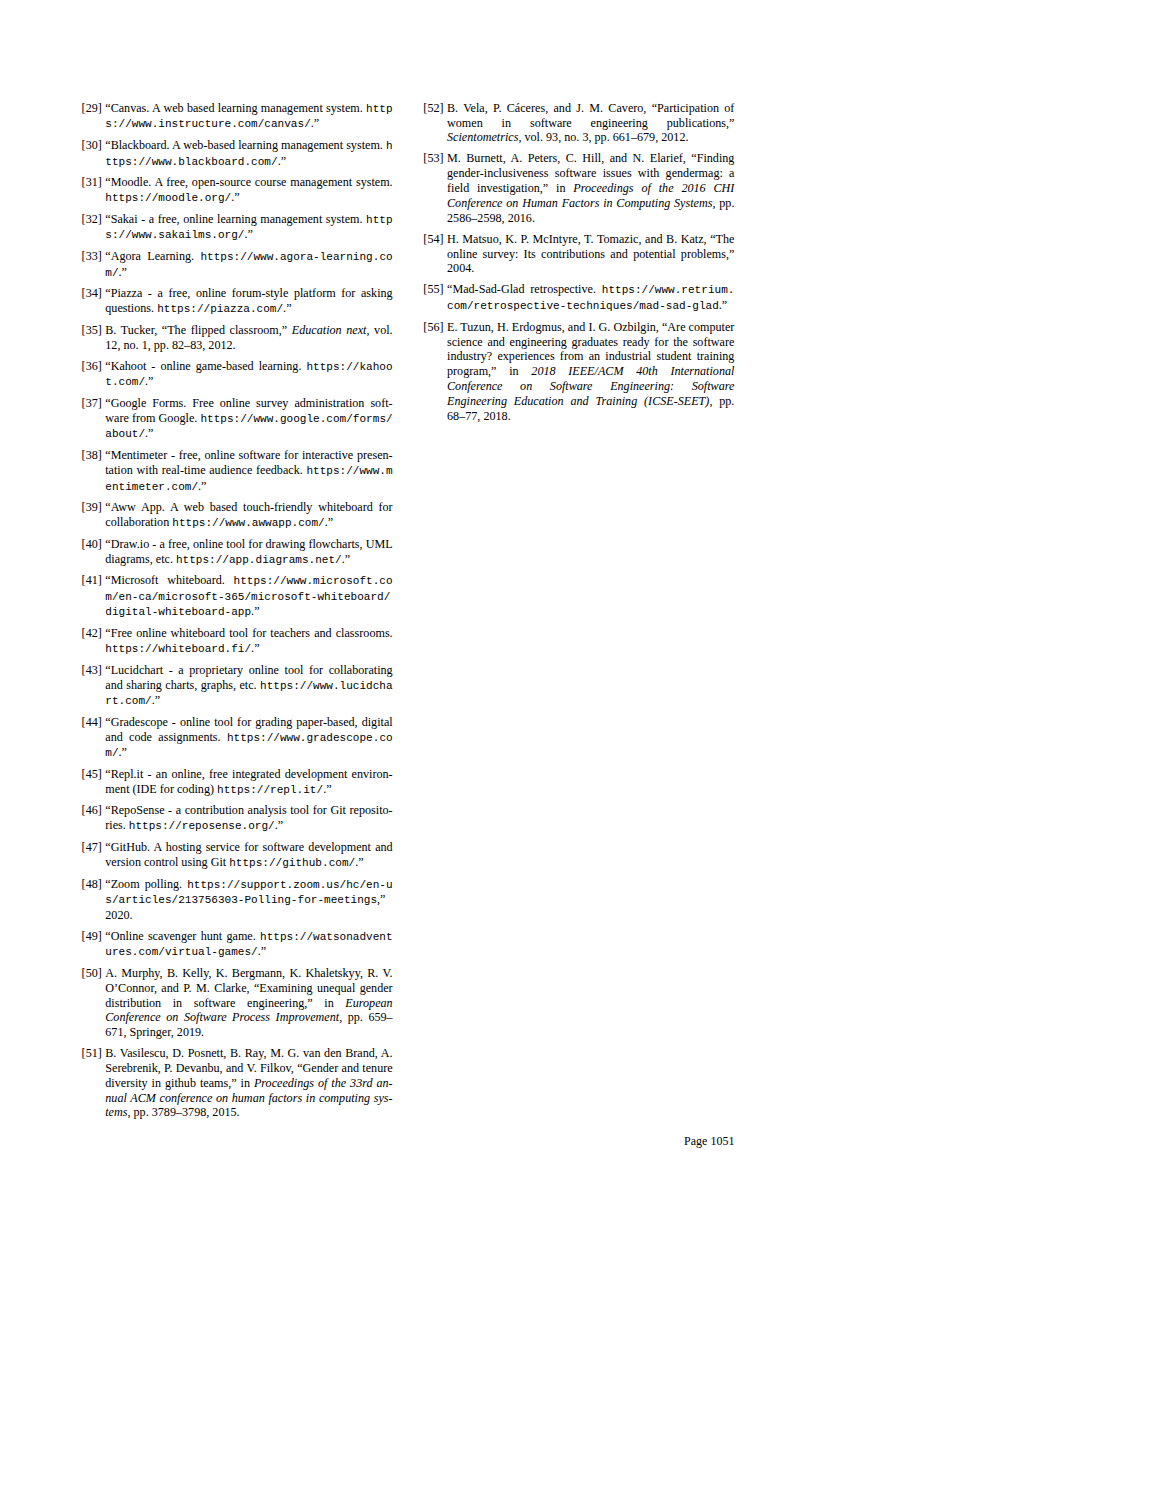[29]“Canvas. A web based learning management system. https://www.instructure.com/canvas/.”
[30]“Blackboard. A web-based learning management system. https://www.blackboard.com/.”
[31]“Moodle. A free, open-source course management system. https://moodle.org/.”
[32]“Sakai - a free, online learning management system. https://www.sakailms.org/.”
[33]“Agora Learning. https://www.agora-learning.com/.”
[34]“Piazza - a free, online forum-style platform for asking questions. https://piazza.com/.”
[35] B. Tucker, “The flipped classroom,” Education next, vol. 12, no. 1, pp. 82–83, 2012.
[36]“Kahoot - online game-based learning. https://kahoot.com/.”
[37]“Google Forms. Free online survey administration software from Google. https://www.google.com/forms/about/.”
[38]“Mentimeter - free, online software for interactive presentation with real-time audience feedback. https://www.mentimeter.com/.”
[39]“Aww App. A web based touch-friendly whiteboard for collaboration https://www.awwapp.com/.”
[40]“Draw.io - a free, online tool for drawing flowcharts, UML diagrams, etc. https://app.diagrams.net/.”
[41]“Microsoft whiteboard. https://www.microsoft.com/en-ca/microsoft-365/microsoft-whiteboard/digital-whiteboard-app.”
[42]“Free online whiteboard tool for teachers and classrooms. https://whiteboard.fi/.”
[43]“Lucidchart - a proprietary online tool for collaborating and sharing charts, graphs, etc. https://www.lucidchart.com/.”
[44]“Gradescope - online tool for grading paper-based, digital and code assignments. https://www.gradescope.com/.”
[45]“Repl.it - an online, free integrated development environment (IDE for coding) https://repl.it/.”
[46]“RepoSense - a contribution analysis tool for Git repositories. https://reposense.org/.”
[47]“GitHub. A hosting service for software development and version control using Git https://github.com/.”
[48]“Zoom polling. https://support.zoom.us/hc/en-us/articles/213756303-Polling-for-meetings,” 2020.
[49]“Online scavenger hunt game. https://watsonadventures.com/virtual-games/.”
[50] A. Murphy, B. Kelly, K. Bergmann, K. Khaletskyy, R. V. O’Connor, and P. M. Clarke, “Examining unequal gender distribution in software engineering,” in European Conference on Software Process Improvement, pp. 659–671, Springer, 2019.
[51] B. Vasilescu, D. Posnett, B. Ray, M. G. van den Brand, A. Serebrenik, P. Devanbu, and V. Filkov, “Gender and tenure diversity in github teams,” in Proceedings of the 33rd annual ACM conference on human factors in computing systems, pp. 3789–3798, 2015.
[52] B. Vela, P. Cáceres, and J. M. Cavero, “Participation of women in software engineering publications,” Scientometrics, vol. 93, no. 3, pp. 661–679, 2012.
[53] M. Burnett, A. Peters, C. Hill, and N. Elarief, “Finding gender-inclusiveness software issues with gendermag: a field investigation,” in Proceedings of the 2016 CHI Conference on Human Factors in Computing Systems, pp. 2586–2598, 2016.
[54] H. Matsuo, K. P. McIntyre, T. Tomazic, and B. Katz, “The online survey: Its contributions and potential problems,” 2004.
[55]“Mad-Sad-Glad retrospective. https://www.retrium.com/retrospective-techniques/mad-sad-glad.”
[56] E. Tuzun, H. Erdogmus, and I. G. Ozbilgin, “Are computer science and engineering graduates ready for the software industry? experiences from an industrial student training program,” in 2018 IEEE/ACM 40th International Conference on Software Engineering: Software Engineering Education and Training (ICSE-SEET), pp. 68–77, 2018.
Page 1051